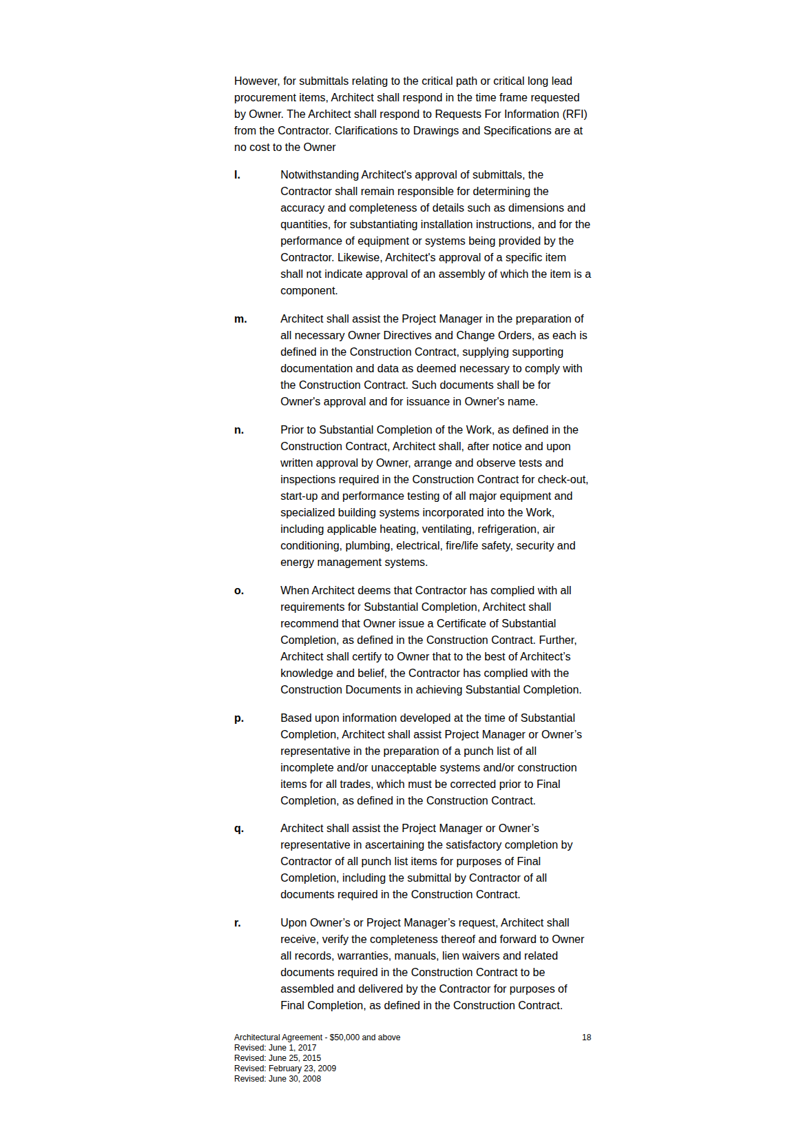However, for submittals relating to the critical path or critical long lead procurement items, Architect shall respond in the time frame requested by Owner. The Architect shall respond to Requests For Information (RFI) from the Contractor. Clarifications to Drawings and Specifications are at no cost to the Owner
l.
Notwithstanding Architect's approval of submittals, the Contractor shall remain responsible for determining the accuracy and completeness of details such as dimensions and quantities, for substantiating installation instructions, and for the performance of equipment or systems being provided by the Contractor. Likewise, Architect's approval of a specific item shall not indicate approval of an assembly of which the item is a component.
m.
Architect shall assist the Project Manager in the preparation of all necessary Owner Directives and Change Orders, as each is defined in the Construction Contract, supplying supporting documentation and data as deemed necessary to comply with the Construction Contract. Such documents shall be for Owner's approval and for issuance in Owner's name.
n.
Prior to Substantial Completion of the Work, as defined in the Construction Contract, Architect shall, after notice and upon written approval by Owner, arrange and observe tests and inspections required in the Construction Contract for check-out, start-up and performance testing of all major equipment and specialized building systems incorporated into the Work, including applicable heating, ventilating, refrigeration, air conditioning, plumbing, electrical, fire/life safety, security and energy management systems.
o.
When Architect deems that Contractor has complied with all requirements for Substantial Completion, Architect shall recommend that Owner issue a Certificate of Substantial Completion, as defined in the Construction Contract. Further, Architect shall certify to Owner that to the best of Architect’s knowledge and belief, the Contractor has complied with the Construction Documents in achieving Substantial Completion.
p.
Based upon information developed at the time of Substantial Completion, Architect shall assist Project Manager or Owner’s representative in the preparation of a punch list of all incomplete and/or unacceptable systems and/or construction items for all trades, which must be corrected prior to Final Completion, as defined in the Construction Contract.
q.
Architect shall assist the Project Manager or Owner’s representative in ascertaining the satisfactory completion by Contractor of all punch list items for purposes of Final Completion, including the submittal by Contractor of all documents required in the Construction Contract.
r.
Upon Owner’s or Project Manager’s request, Architect shall receive, verify the completeness thereof and forward to Owner all records, warranties, manuals, lien waivers and related documents required in the Construction Contract to be assembled and delivered by the Contractor for purposes of Final Completion, as defined in the Construction Contract.
18 Architectural Agreement - $50,000 and above
Revised: June 1, 2017
Revised: June 25, 2015
Revised: February 23, 2009
Revised: June 30, 2008